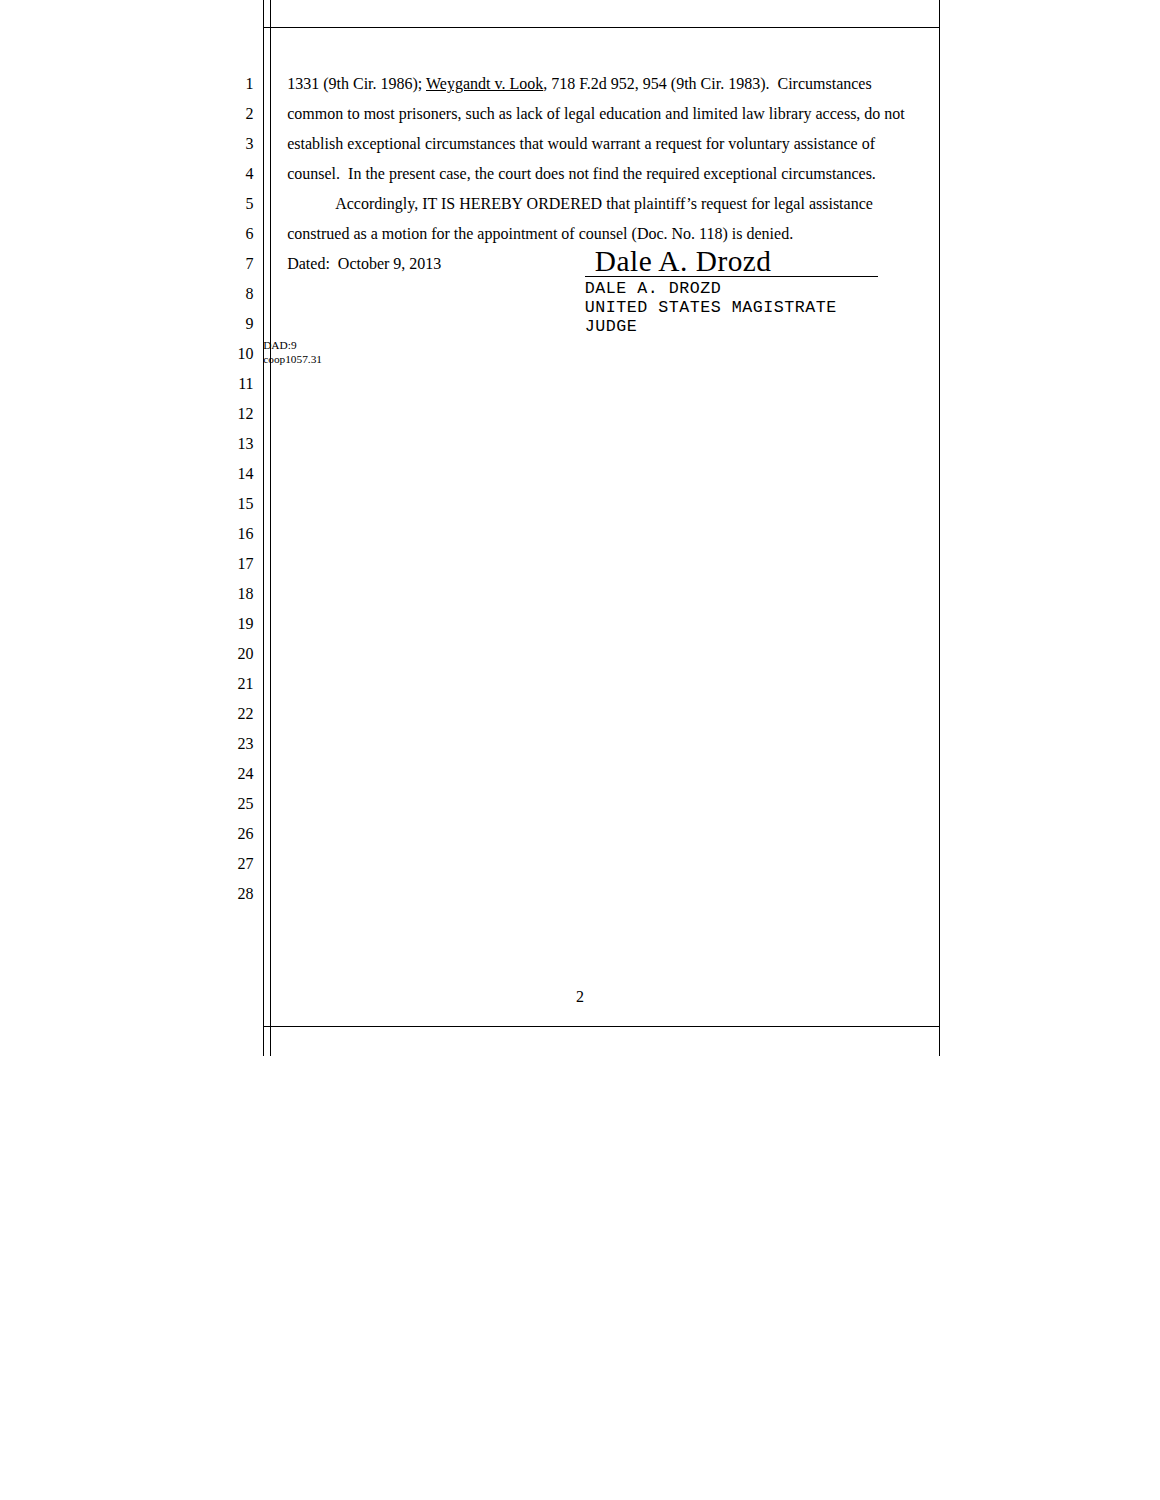1
2
3
4
5
6
7
8
9
10
11
12
13
14
15
16
17
18
19
20
21
22
23
24
25
26
27
28
1331 (9th Cir. 1986); Weygandt v. Look, 718 F.2d 952, 954 (9th Cir. 1983). Circumstances
common to most prisoners, such as lack of legal education and limited law library access, do not
establish exceptional circumstances that would warrant a request for voluntary assistance of
counsel. In the present case, the court does not find the required exceptional circumstances.
Accordingly, IT IS HEREBY ORDERED that plaintiff’s request for legal assistance
construed as a motion for the appointment of counsel (Doc. No. 118) is denied.
Dated: October 9, 2013
Dale A. Drozd
DALE A. DROZD
UNITED STATES MAGISTRATE JUDGE
DAD:9
coop1057.31
2